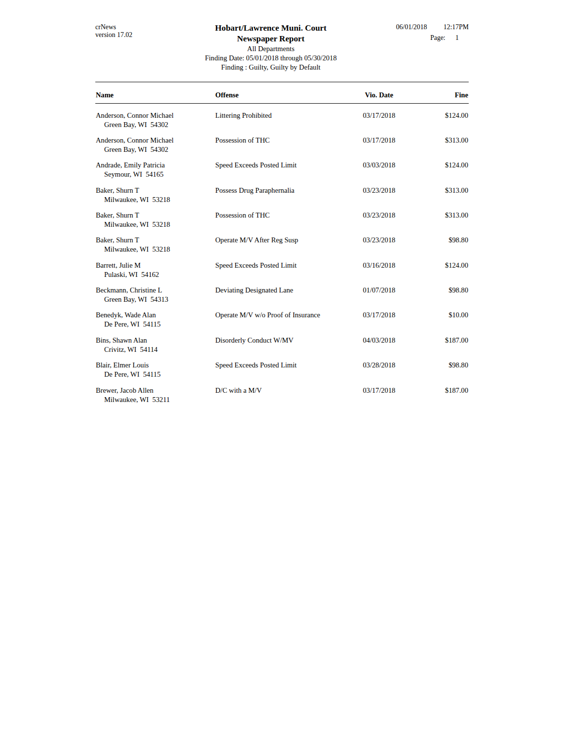| crNews version 17.02 | Hobart/Lawrence Muni. Court Newspaper Report All Departments Finding Date: 05/01/2018 through 05/30/2018 Finding : Guilty, Guilty by Default | 06/01/2018 12:17PM Page: 1 |
| Name | Offense | Vio. Date | Fine |
| --- | --- | --- | --- |
| Anderson, Connor Michael Green Bay, WI 54302 | Littering Prohibited | 03/17/2018 | $124.00 |
| Anderson, Connor Michael Green Bay, WI 54302 | Possession of THC | 03/17/2018 | $313.00 |
| Andrade, Emily Patricia Seymour, WI 54165 | Speed Exceeds Posted Limit | 03/03/2018 | $124.00 |
| Baker, Shurn T Milwaukee, WI 53218 | Possess Drug Paraphernalia | 03/23/2018 | $313.00 |
| Baker, Shurn T Milwaukee, WI 53218 | Possession of THC | 03/23/2018 | $313.00 |
| Baker, Shurn T Milwaukee, WI 53218 | Operate M/V After Reg Susp | 03/23/2018 | $98.80 |
| Barrett, Julie M Pulaski, WI 54162 | Speed Exceeds Posted Limit | 03/16/2018 | $124.00 |
| Beckmann, Christine L Green Bay, WI 54313 | Deviating Designated Lane | 01/07/2018 | $98.80 |
| Benedyk, Wade Alan De Pere, WI 54115 | Operate M/V w/o Proof of Insurance | 03/17/2018 | $10.00 |
| Bins, Shawn Alan Crivitz, WI 54114 | Disorderly Conduct W/MV | 04/03/2018 | $187.00 |
| Blair, Elmer Louis De Pere, WI 54115 | Speed Exceeds Posted Limit | 03/28/2018 | $98.80 |
| Brewer, Jacob Allen Milwaukee, WI 53211 | D/C with a M/V | 03/17/2018 | $187.00 |